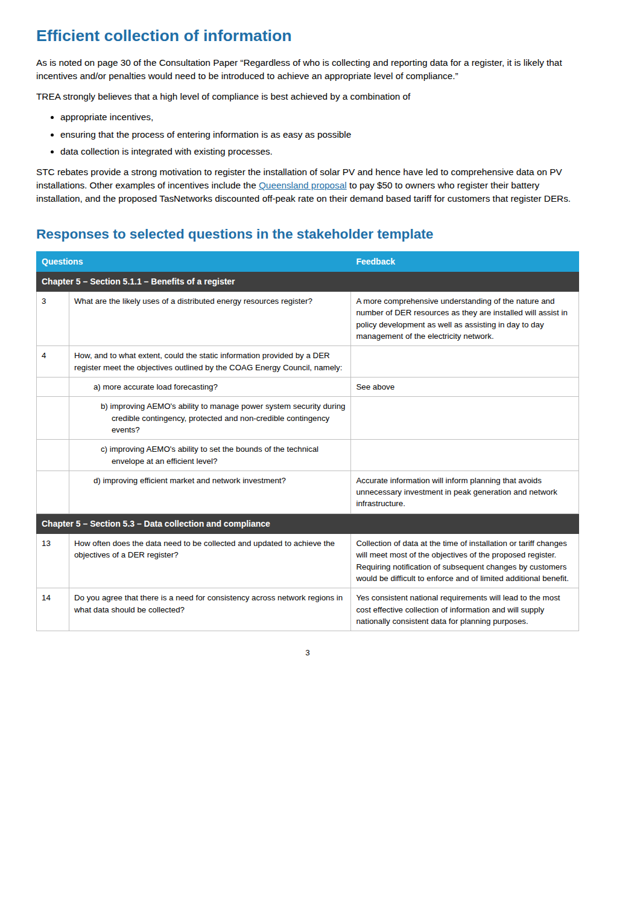Efficient collection of information
As is noted on page 30 of the Consultation Paper “Regardless of who is collecting and reporting data for a register, it is likely that incentives and/or penalties would need to be introduced to achieve an appropriate level of compliance.”
TREA strongly believes that a high level of compliance is best achieved by a combination of
appropriate incentives,
ensuring that the process of entering information is as easy as possible
data collection is integrated with existing processes.
STC rebates provide a strong motivation to register the installation of solar PV and hence have led to comprehensive data on PV installations. Other examples of incentives include the Queensland proposal to pay $50 to owners who register their battery installation, and the proposed TasNetworks discounted off-peak rate on their demand based tariff for customers that register DERs.
Responses to selected questions in the stakeholder template
| Questions | Feedback |
| --- | --- |
| Chapter 5 – Section 5.1.1 – Benefits of a register |
| 3 | What are the likely uses of a distributed energy resources register? | A more comprehensive understanding of the nature and number of DER resources as they are installed will assist in policy development as well as assisting in day to day management of the electricity network. |
| 4 | How, and to what extent, could the static information provided by a DER register meet the objectives outlined by the COAG Energy Council, namely: | |
| | a) more accurate load forecasting? | See above |
| | b) improving AEMO's ability to manage power system security during credible contingency, protected and non-credible contingency events? | |
| | c) improving AEMO's ability to set the bounds of the technical envelope at an efficient level? | |
| | d) improving efficient market and network investment? | Accurate information will inform planning that avoids unnecessary investment in peak generation and network infrastructure. |
| Chapter 5 – Section 5.3 – Data collection and compliance |
| 13 | How often does the data need to be collected and updated to achieve the objectives of a DER register? | Collection of data at the time of installation or tariff changes will meet most of the objectives of the proposed register. Requiring notification of subsequent changes by customers would be difficult to enforce and of limited additional benefit. |
| 14 | Do you agree that there is a need for consistency across network regions in what data should be collected? | Yes consistent national requirements will lead to the most cost effective collection of information and will supply nationally consistent data for planning purposes. |
3